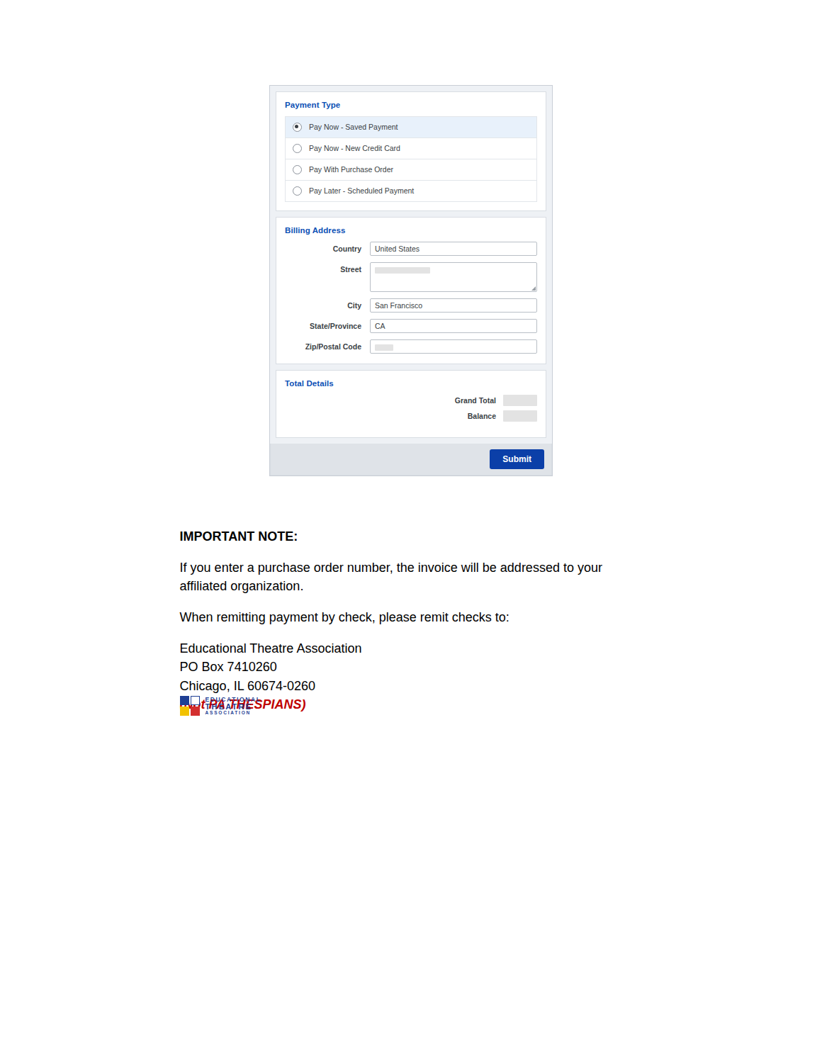Payment Type
Pay Now - Saved Payment
Pay Now - New Credit Card
Pay With Purchase Order
Pay Later - Scheduled Payment
Billing Address
Country
United States
Street
City
San Francisco
State/Province
CA
Zip/Postal Code
Total Details
Grand Total
Balance
Submit
IMPORTANT NOTE:
If you enter a purchase order number, the invoice will be addressed to your affiliated organization.
When remitting payment by check, please remit checks to:
Educational Theatre Association
PO Box 7410260
Chicago, IL 60674-0260
(Not PA THESPIANS)
EDUCATIONAL
THEATRE
ASSOCIATION